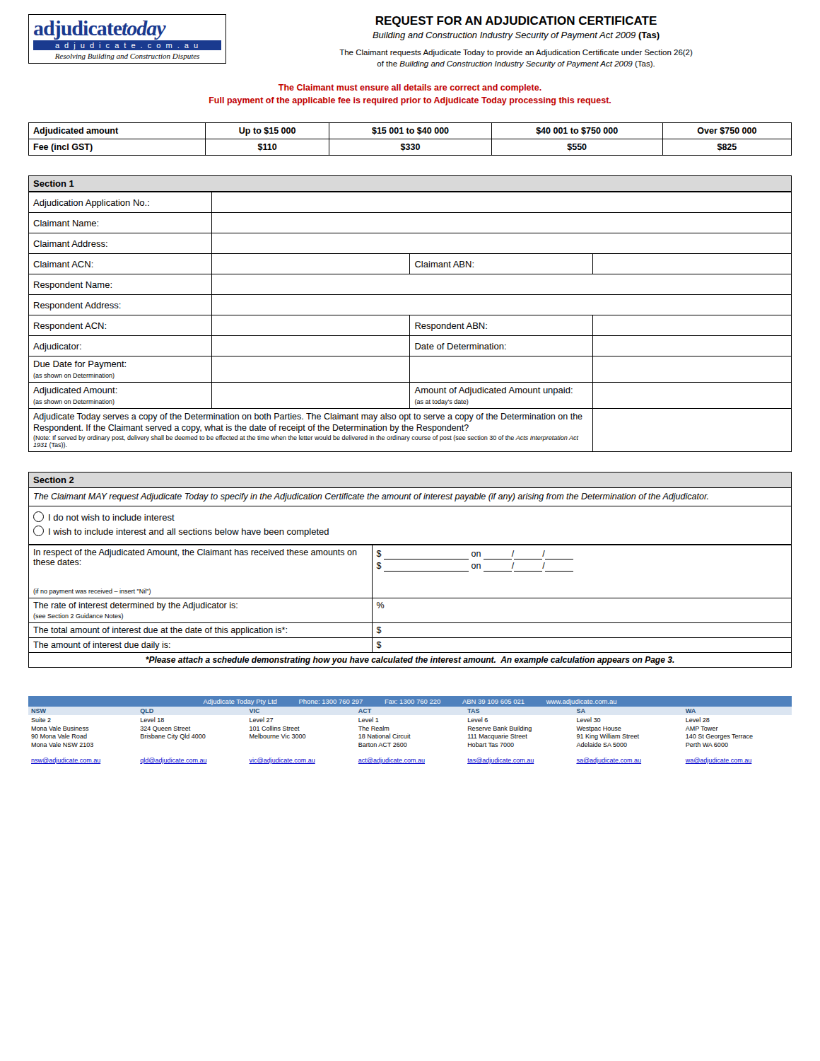adjudicate today
a d j u d i c a t e . c o m . a u
Resolving Building and Construction Disputes
REQUEST FOR AN ADJUDICATION CERTIFICATE
Building and Construction Industry Security of Payment Act 2009 (Tas)
The Claimant requests Adjudicate Today to provide an Adjudication Certificate under Section 26(2)
of the Building and Construction Industry Security of Payment Act 2009 (Tas).
The Claimant must ensure all details are correct and complete.
Full payment of the applicable fee is required prior to Adjudicate Today processing this request.
| Adjudicated amount | Up to $15 000 | $15 001 to $40 000 | $40 001 to $750 000 | Over $750 000 |
| Fee (incl GST) | $110 | $330 | $550 | $825 |
Section 1
| Adjudication Application No.: | |
| Claimant Name: | |
| Claimant Address: | |
| Claimant ACN: | | Claimant ABN: | |
| Respondent Name: | |
| Respondent Address: | |
| Respondent ACN: | | Respondent ABN: | |
| Adjudicator: | | Date of Determination: | |
| Due Date for Payment: (as shown on Determination) | | | |
| Adjudicated Amount: (as shown on Determination) | | Amount of Adjudicated Amount unpaid: (as at today's date) | |
| Adjudicate Today serves a copy of the Determination on both Parties. The Claimant may also opt to serve a copy of the Determination on the Respondent. If the Claimant served a copy, what is the date of receipt of the Determination by the Respondent? (Note: If served by ordinary post, delivery shall be deemed to be effected at the time when the letter would be delivered in the ordinary course of post (see section 30 of the Acts Interpretation Act 1931 (Tas)). | |
Section 2
The Claimant MAY request Adjudicate Today to specify in the Adjudication Certificate the amount of interest payable (if any) arising from the Determination of the Adjudicator.
I do not wish to include interest
I wish to include interest and all sections below have been completed
| In respect of the Adjudicated Amount, the Claimant has received these amounts on these dates: (if no payment was received – insert "Nil") | $ on / / $ on / / |
| The rate of interest determined by the Adjudicator is: (see Section 2 Guidance Notes) | % |
| The total amount of interest due at the date of this application is*: | $ |
| The amount of interest due daily is: | $ |
*Please attach a schedule demonstrating how you have calculated the interest amount. An example calculation appears on Page 3.
Adjudicate Today Pty Ltd Phone: 1300 760 297 Fax: 1300 760 220 ABN 39 109 605 021 www.adjudicate.com.au
NSW
QLD
VIC
ACT
TAS
SA
WA
Suite 2
Mona Vale Business
90 Mona Vale Road
Mona Vale NSW 2103
Level 18
324 Queen Street
Brisbane City Qld 4000
Level 27
101 Collins Street
Melbourne Vic 3000
Level 1
The Realm
18 National Circuit
Barton ACT 2600
Level 6
Reserve Bank Building
111 Macquarie Street
Hobart Tas 7000
Level 30
Westpac House
91 King William Street
Adelaide SA 5000
Level 28
AMP Tower
140 St Georges Terrace
Perth WA 6000
nsw@adjudicate.com.au
qld@adjudicate.com.au
vic@adjudicate.com.au
act@adjudicate.com.au
tas@adjudicate.com.au
sa@adjudicate.com.au
wa@adjudicate.com.au